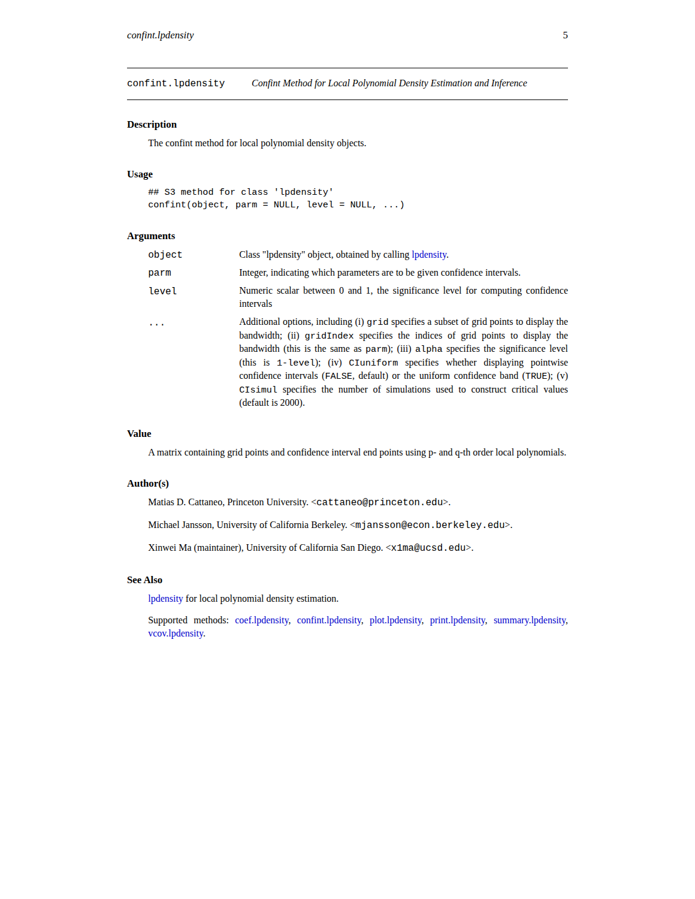confint.lpdensity 5
confint.lpdensity Confint Method for Local Polynomial Density Estimation and Inference
Description
The confint method for local polynomial density objects.
Usage
## S3 method for class 'lpdensity'
confint(object, parm = NULL, level = NULL, ...)
Arguments
object
Class "lpdensity" object, obtained by calling lpdensity.
parm
Integer, indicating which parameters are to be given confidence intervals.
level
Numeric scalar between 0 and 1, the significance level for computing confidence intervals
...
Additional options, including (i) grid specifies a subset of grid points to display the bandwidth; (ii) gridIndex specifies the indices of grid points to display the bandwidth (this is the same as parm); (iii) alpha specifies the significance level (this is 1-level); (iv) CIuniform specifies whether displaying pointwise confidence intervals (FALSE, default) or the uniform confidence band (TRUE); (v) CIsimul specifies the number of simulations used to construct critical values (default is 2000).
Value
A matrix containing grid points and confidence interval end points using p- and q-th order local polynomials.
Author(s)
Matias D. Cattaneo, Princeton University. <cattaneo@princeton.edu>.
Michael Jansson, University of California Berkeley. <mjansson@econ.berkeley.edu>.
Xinwei Ma (maintainer), University of California San Diego. <x1ma@ucsd.edu>.
See Also
lpdensity for local polynomial density estimation.
Supported methods: coef.lpdensity, confint.lpdensity, plot.lpdensity, print.lpdensity, summary.lpdensity, vcov.lpdensity.